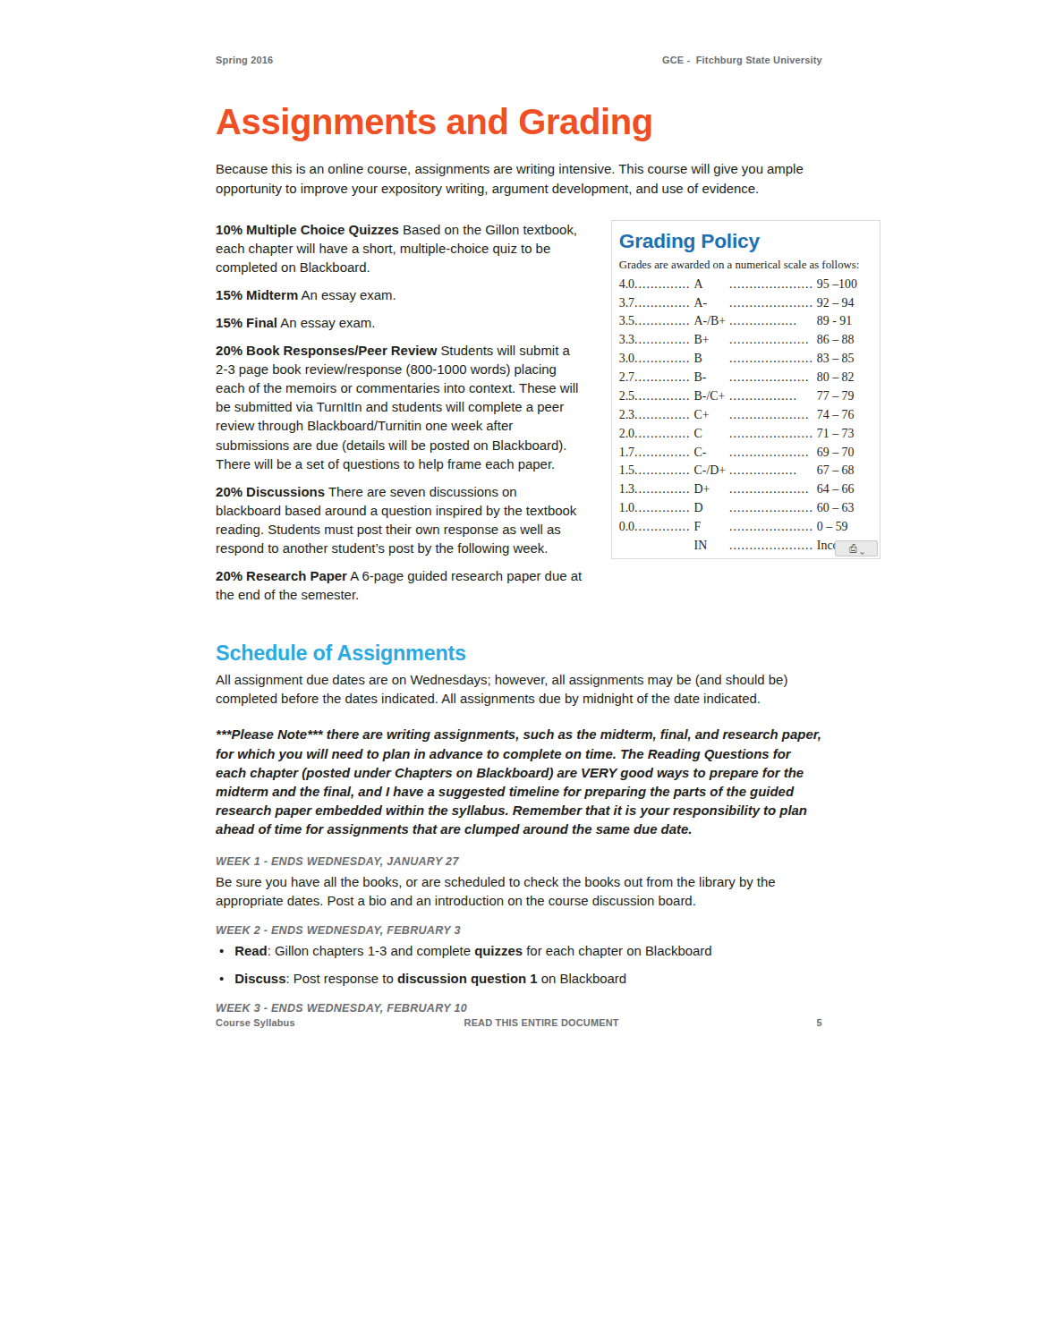Spring 2016
GCE - Fitchburg State University
Assignments and Grading
Because this is an online course, assignments are writing intensive. This course will give you ample opportunity to improve your expository writing, argument development, and use of evidence.
10% Multiple Choice Quizzes Based on the Gillon textbook, each chapter will have a short, multiple-choice quiz to be completed on Blackboard.
15% Midterm An essay exam.
15% Final An essay exam.
20% Book Responses/Peer Review Students will submit a 2-3 page book review/response (800-1000 words) placing each of the memoirs or commentaries into context. These will be submitted via TurnItIn and students will complete a peer review through Blackboard/Turnitin one week after submissions are due (details will be posted on Blackboard). There will be a set of questions to help frame each paper.
20% Discussions There are seven discussions on blackboard based around a question inspired by the textbook reading. Students must post their own response as well as respond to another student’s post by the following week.
20% Research Paper A 6-page guided research paper due at the end of the semester.
Grading Policy
Grades are awarded on a numerical scale as follows:
| 4.0 | .............. | A | ..................... | 95 –100 |
| 3.7 | .............. | A- | ..................... | 92 – 94 |
| 3.5 | .............. | A-/B+ | ................. | 89 - 91 |
| 3.3 | .............. | B+ | .................... | 86 – 88 |
| 3.0 | .............. | B | ..................... | 83 – 85 |
| 2.7 | .............. | B- | .................... | 80 – 82 |
| 2.5 | .............. | B-/C+ | ................. | 77 – 79 |
| 2.3 | .............. | C+ | .................... | 74 – 76 |
| 2.0 | .............. | C | ..................... | 71 – 73 |
| 1.7 | .............. | C- | .................... | 69 – 70 |
| 1.5 | .............. | C-/D+ | ................. | 67 – 68 |
| 1.3 | .............. | D+ | .................... | 64 – 66 |
| 1.0 | .............. | D | ..................... | 60 – 63 |
| 0.0 | .............. | F | ..................... | 0 – 59 |
| | | IN | ..................... | Incomplete |
⎙ ⌄
Schedule of Assignments
All assignment due dates are on Wednesdays; however, all assignments may be (and should be) completed before the dates indicated. All assignments due by midnight of the date indicated.
***Please Note*** there are writing assignments, such as the midterm, final, and research paper, for which you will need to plan in advance to complete on time. The Reading Questions for each chapter (posted under Chapters on Blackboard) are VERY good ways to prepare for the midterm and the final, and I have a suggested timeline for preparing the parts of the guided research paper embedded within the syllabus. Remember that it is your responsibility to plan ahead of time for assignments that are clumped around the same due date.
Week 1 - Ends Wednesday, January 27
Be sure you have all the books, or are scheduled to check the books out from the library by the appropriate dates. Post a bio and an introduction on the course discussion board.
Week 2 - Ends Wednesday, February 3
Read: Gillon chapters 1-3 and complete quizzes for each chapter on Blackboard
Discuss: Post response to discussion question 1 on Blackboard
Week 3 - Ends Wednesday, February 10
Course Syllabus
READ THIS ENTIRE DOCUMENT
5